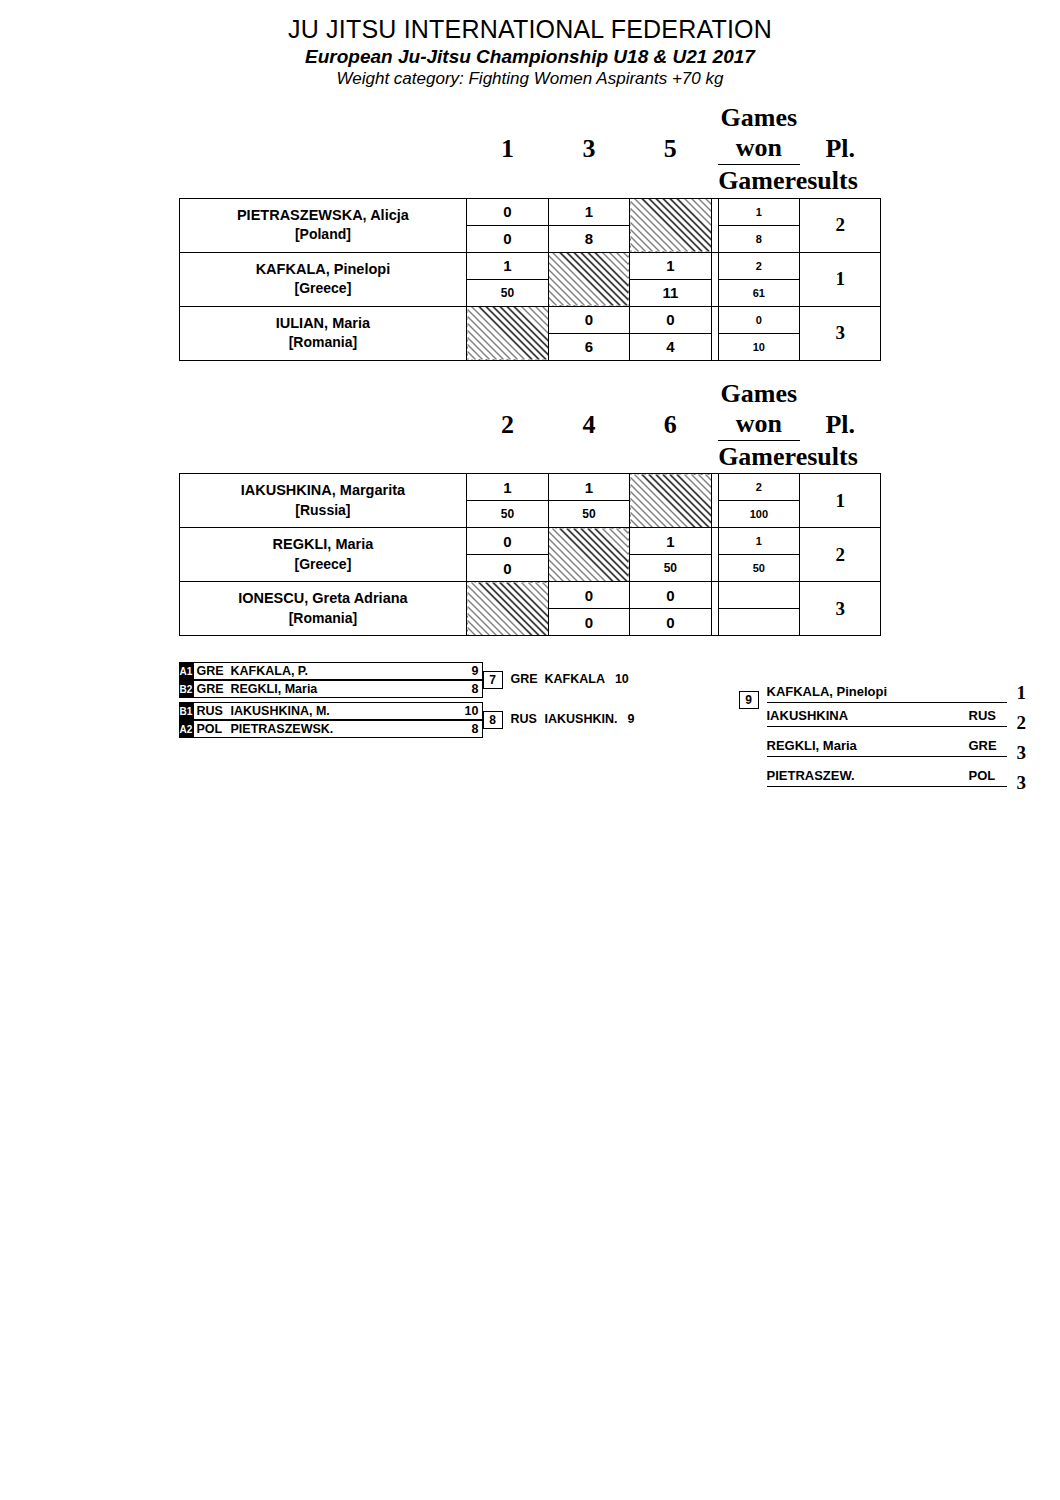JU JITSU INTERNATIONAL FEDERATION
European Ju-Jitsu Championship U18 & U21 2017
Weight category: Fighting Women Aspirants +70 kg
| | 1 | 3 | 5 | | Games won Gameresults | Pl. |
| PIETRASZEWSKA, Alicja [Poland] | 0 | 1 | | | 1 | 2 |
| 0 | 8 | 8 |
| KAFKALA, Pinelopi [Greece] | 1 | | 1 | | 2 | 1 |
| 50 | 11 | 61 |
| IULIAN, Maria [Romania] | | 0 | 0 | | 0 | 3 |
| 6 | 4 | 10 |
| | 2 | 4 | 6 | | Games won Gameresults | Pl. |
| IAKUSHKINA, Margarita [Russia] | 1 | 1 | | | 2 | 1 |
| 50 | 50 | 100 |
| REGKLI, Maria [Greece] | 0 | | 1 | | 1 | 2 |
| 0 | 50 | 50 |
| IONESCU, Greta Adriana [Romania] | | 0 | 0 | | | 3 |
| 0 | 0 | |
A1
B2
B1
A2
GRE KAFKALA, P. 9
GRE REGKLI, Maria 8
RUS IAKUSHKINA, M. 10
POL PIETRASZEWSK. 8
7
8
GRE KAFKALA 10
RUS IAKUSHKIN. 9
9
KAFKALA, Pinelopi
1
IAKUSHKINA
RUS
2
REGKLI, Maria
GRE
3
PIETRASZEW.
POL
3